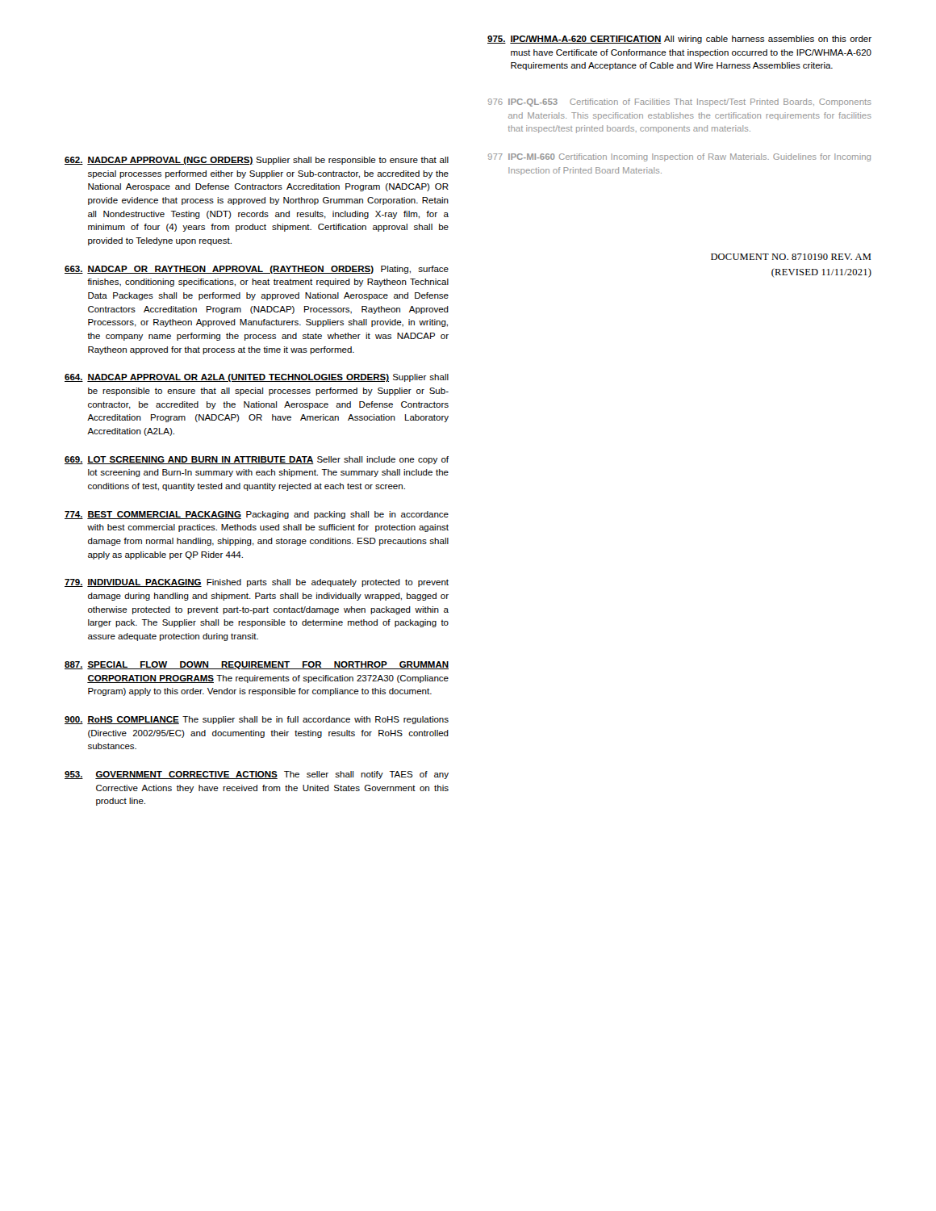662.
NADCAP APPROVAL (NGC ORDERS) Supplier shall be responsible to ensure that all special processes performed either by Supplier or Sub-contractor, be accredited by the National Aerospace and Defense Contractors Accreditation Program (NADCAP) OR provide evidence that process is approved by Northrop Grumman Corporation. Retain all Nondestructive Testing (NDT) records and results, including X-ray film, for a minimum of four (4) years from product shipment. Certification approval shall be provided to Teledyne upon request.
663.
NADCAP OR RAYTHEON APPROVAL (RAYTHEON ORDERS) Plating, surface finishes, conditioning specifications, or heat treatment required by Raytheon Technical Data Packages shall be performed by approved National Aerospace and Defense Contractors Accreditation Program (NADCAP) Processors, Raytheon Approved Processors, or Raytheon Approved Manufacturers. Suppliers shall provide, in writing, the company name performing the process and state whether it was NADCAP or Raytheon approved for that process at the time it was performed.
664.
NADCAP APPROVAL OR A2LA (UNITED TECHNOLOGIES ORDERS) Supplier shall be responsible to ensure that all special processes performed by Supplier or Sub-contractor, be accredited by the National Aerospace and Defense Contractors Accreditation Program (NADCAP) OR have American Association Laboratory Accreditation (A2LA).
669.
LOT SCREENING AND BURN IN ATTRIBUTE DATA Seller shall include one copy of lot screening and Burn-In summary with each shipment. The summary shall include the conditions of test, quantity tested and quantity rejected at each test or screen.
774.
BEST COMMERCIAL PACKAGING Packaging and packing shall be in accordance with best commercial practices. Methods used shall be sufficient for protection against damage from normal handling, shipping, and storage conditions. ESD precautions shall apply as applicable per QP Rider 444.
779.
INDIVIDUAL PACKAGING Finished parts shall be adequately protected to prevent damage during handling and shipment. Parts shall be individually wrapped, bagged or otherwise protected to prevent part-to-part contact/damage when packaged within a larger pack. The Supplier shall be responsible to determine method of packaging to assure adequate protection during transit.
887.
SPECIAL FLOW DOWN REQUIREMENT FOR NORTHROP GRUMMAN CORPORATION PROGRAMS The requirements of specification 2372A30 (Compliance Program) apply to this order. Vendor is responsible for compliance to this document.
900.
RoHS COMPLIANCE The supplier shall be in full accordance with RoHS regulations (Directive 2002/95/EC) and documenting their testing results for RoHS controlled substances.
953.
GOVERNMENT CORRECTIVE ACTIONS The seller shall notify TAES of any Corrective Actions they have received from the United States Government on this product line.
975.
IPC/WHMA-A-620 CERTIFICATION All wiring cable harness assemblies on this order must have Certificate of Conformance that inspection occurred to the IPC/WHMA-A-620 Requirements and Acceptance of Cable and Wire Harness Assemblies criteria.
976
IPC-QL-653 Certification of Facilities That Inspect/Test Printed Boards, Components and Materials. This specification establishes the certification requirements for facilities that inspect/test printed boards, components and materials.
977
IPC-MI-660 Certification Incoming Inspection of Raw Materials. Guidelines for Incoming Inspection of Printed Board Materials.
DOCUMENT NO. 8710190 REV. AM
(REVISED 11/11/2021)